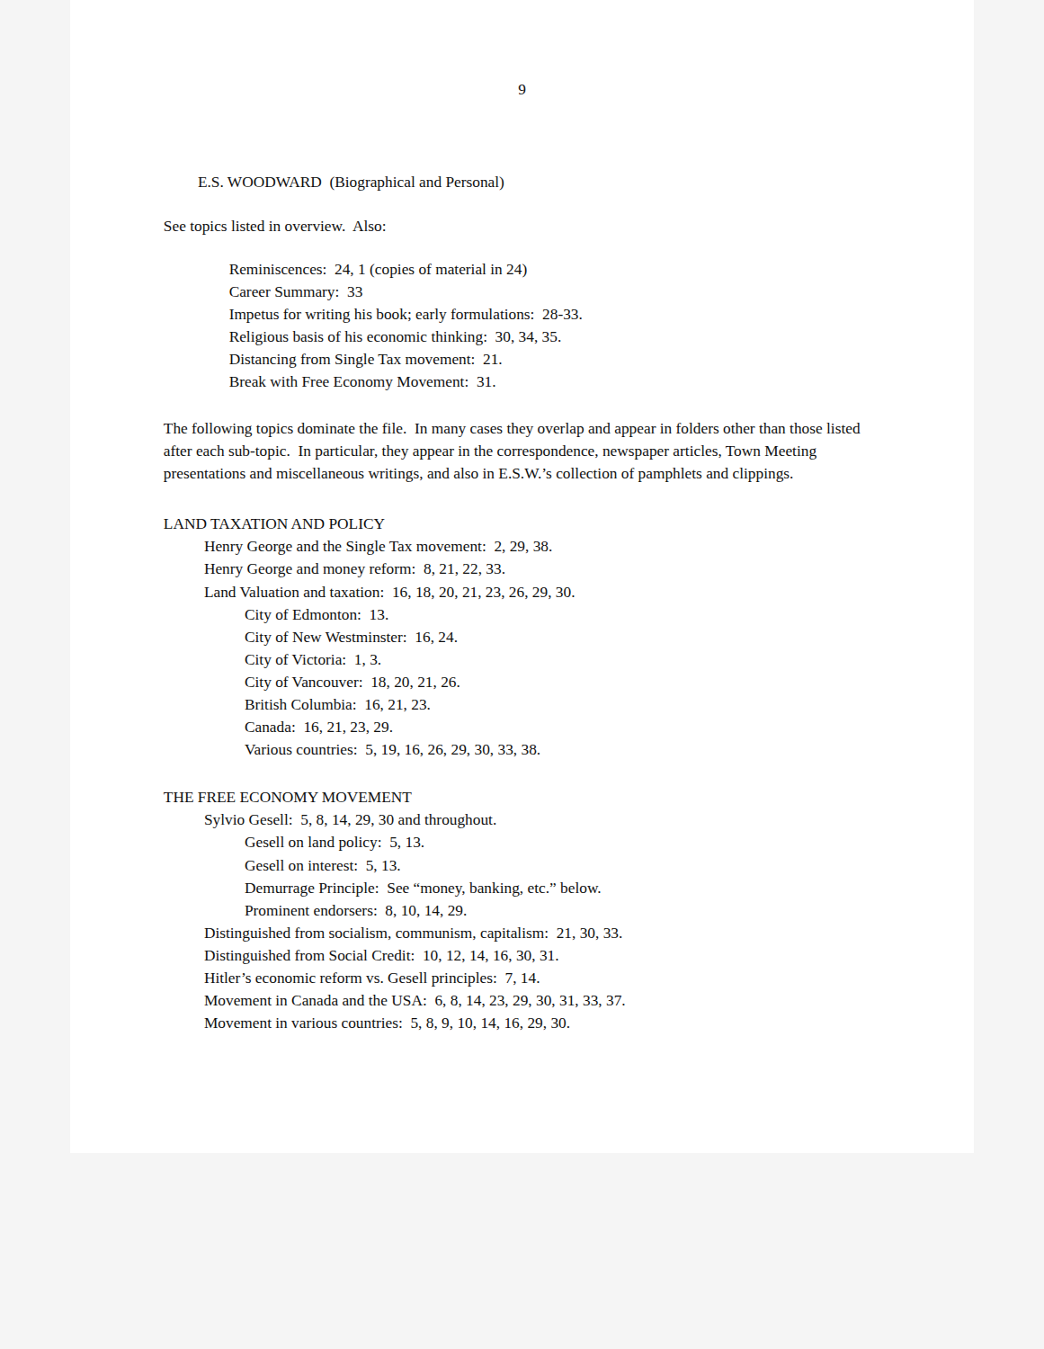9
E.S. WOODWARD (Biographical and Personal)
See topics listed in overview. Also:
Reminiscences: 24, 1 (copies of material in 24)
Career Summary: 33
Impetus for writing his book; early formulations: 28-33.
Religious basis of his economic thinking: 30, 34, 35.
Distancing from Single Tax movement: 21.
Break with Free Economy Movement: 31.
The following topics dominate the file. In many cases they overlap and appear in folders other than those listed after each sub-topic. In particular, they appear in the correspondence, newspaper articles, Town Meeting presentations and miscellaneous writings, and also in E.S.W.’s collection of pamphlets and clippings.
LAND TAXATION AND POLICY
Henry George and the Single Tax movement: 2, 29, 38.
Henry George and money reform: 8, 21, 22, 33.
Land Valuation and taxation: 16, 18, 20, 21, 23, 26, 29, 30.
City of Edmonton: 13.
City of New Westminster: 16, 24.
City of Victoria: 1, 3.
City of Vancouver: 18, 20, 21, 26.
British Columbia: 16, 21, 23.
Canada: 16, 21, 23, 29.
Various countries: 5, 19, 16, 26, 29, 30, 33, 38.
THE FREE ECONOMY MOVEMENT
Sylvio Gesell: 5, 8, 14, 29, 30 and throughout.
Gesell on land policy: 5, 13.
Gesell on interest: 5, 13.
Demurrage Principle: See “money, banking, etc.” below.
Prominent endorsers: 8, 10, 14, 29.
Distinguished from socialism, communism, capitalism: 21, 30, 33.
Distinguished from Social Credit: 10, 12, 14, 16, 30, 31.
Hitler’s economic reform vs. Gesell principles: 7, 14.
Movement in Canada and the USA: 6, 8, 14, 23, 29, 30, 31, 33, 37.
Movement in various countries: 5, 8, 9, 10, 14, 16, 29, 30.